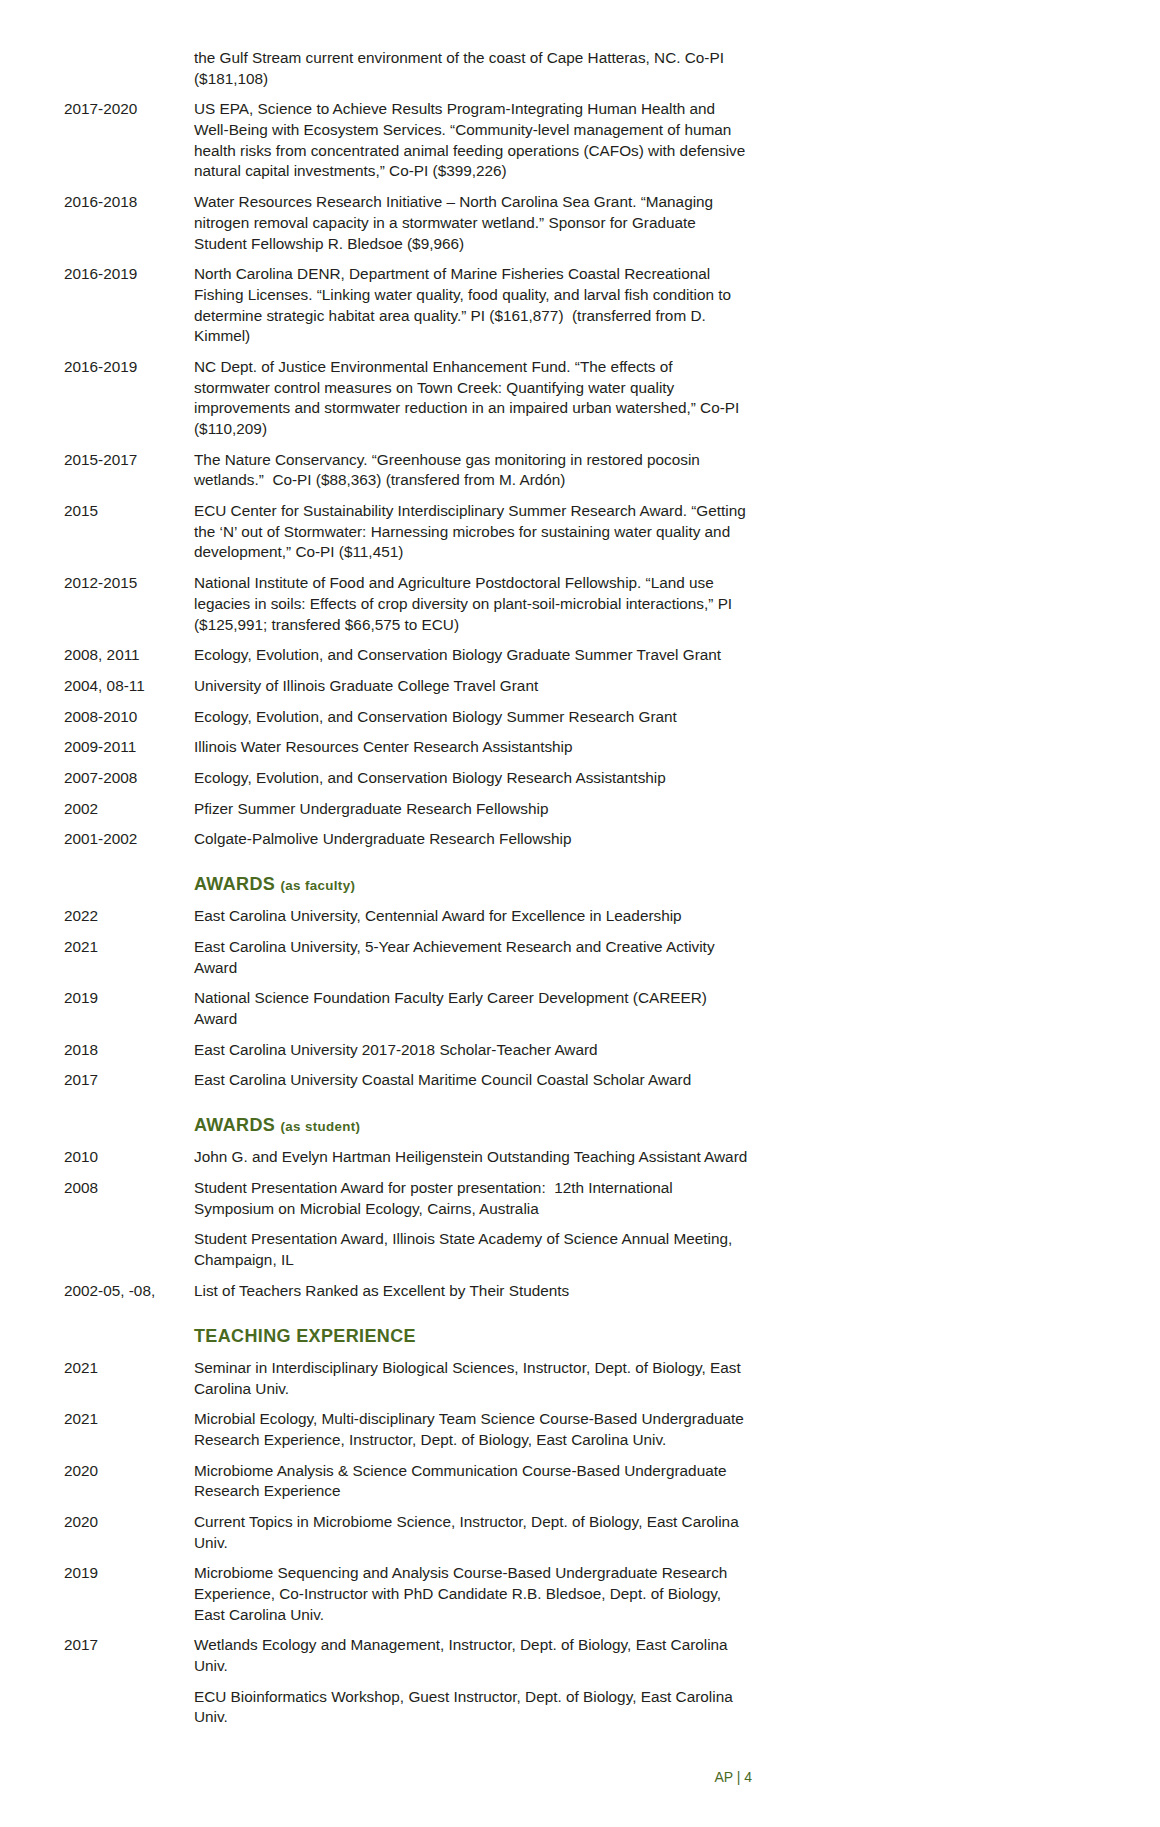the Gulf Stream current environment of the coast of Cape Hatteras, NC. Co-PI ($181,108)
2017-2020
US EPA, Science to Achieve Results Program-Integrating Human Health and Well-Being with Ecosystem Services. “Community-level management of human health risks from concentrated animal feeding operations (CAFOs) with defensive natural capital investments,” Co-PI ($399,226)
2016-2018
Water Resources Research Initiative – North Carolina Sea Grant. “Managing nitrogen removal capacity in a stormwater wetland.” Sponsor for Graduate Student Fellowship R. Bledsoe ($9,966)
2016-2019
North Carolina DENR, Department of Marine Fisheries Coastal Recreational Fishing Licenses. “Linking water quality, food quality, and larval fish condition to determine strategic habitat area quality.” PI ($161,877) (transferred from D. Kimmel)
2016-2019
NC Dept. of Justice Environmental Enhancement Fund. “The effects of stormwater control measures on Town Creek: Quantifying water quality improvements and stormwater reduction in an impaired urban watershed,” Co-PI ($110,209)
2015-2017
The Nature Conservancy. “Greenhouse gas monitoring in restored pocosin wetlands.” Co-PI ($88,363) (transfered from M. Ardón)
2015
ECU Center for Sustainability Interdisciplinary Summer Research Award. “Getting the ‘N’ out of Stormwater: Harnessing microbes for sustaining water quality and development,” Co-PI ($11,451)
2012-2015
National Institute of Food and Agriculture Postdoctoral Fellowship. “Land use legacies in soils: Effects of crop diversity on plant-soil-microbial interactions,” PI ($125,991; transfered $66,575 to ECU)
2008, 2011
Ecology, Evolution, and Conservation Biology Graduate Summer Travel Grant
2004, 08-11
University of Illinois Graduate College Travel Grant
2008-2010
Ecology, Evolution, and Conservation Biology Summer Research Grant
2009-2011
Illinois Water Resources Center Research Assistantship
2007-2008
Ecology, Evolution, and Conservation Biology Research Assistantship
2002
Pfizer Summer Undergraduate Research Fellowship
2001-2002
Colgate-Palmolive Undergraduate Research Fellowship
AWARDS (as faculty)
2022
East Carolina University, Centennial Award for Excellence in Leadership
2021
East Carolina University, 5-Year Achievement Research and Creative Activity Award
2019
National Science Foundation Faculty Early Career Development (CAREER) Award
2018
East Carolina University 2017-2018 Scholar-Teacher Award
2017
East Carolina University Coastal Maritime Council Coastal Scholar Award
AWARDS (as student)
2010
John G. and Evelyn Hartman Heiligenstein Outstanding Teaching Assistant Award
2008
Student Presentation Award for poster presentation: 12th International Symposium on Microbial Ecology, Cairns, Australia
Student Presentation Award, Illinois State Academy of Science Annual Meeting, Champaign, IL
2002-05, -08,
List of Teachers Ranked as Excellent by Their Students
TEACHING EXPERIENCE
2021
Seminar in Interdisciplinary Biological Sciences, Instructor, Dept. of Biology, East Carolina Univ.
2021
Microbial Ecology, Multi-disciplinary Team Science Course-Based Undergraduate Research Experience, Instructor, Dept. of Biology, East Carolina Univ.
2020
Microbiome Analysis & Science Communication Course-Based Undergraduate Research Experience
2020
Current Topics in Microbiome Science, Instructor, Dept. of Biology, East Carolina Univ.
2019
Microbiome Sequencing and Analysis Course-Based Undergraduate Research Experience, Co-Instructor with PhD Candidate R.B. Bledsoe, Dept. of Biology, East Carolina Univ.
2017
Wetlands Ecology and Management, Instructor, Dept. of Biology, East Carolina Univ.
ECU Bioinformatics Workshop, Guest Instructor, Dept. of Biology, East Carolina Univ.
AP | 4